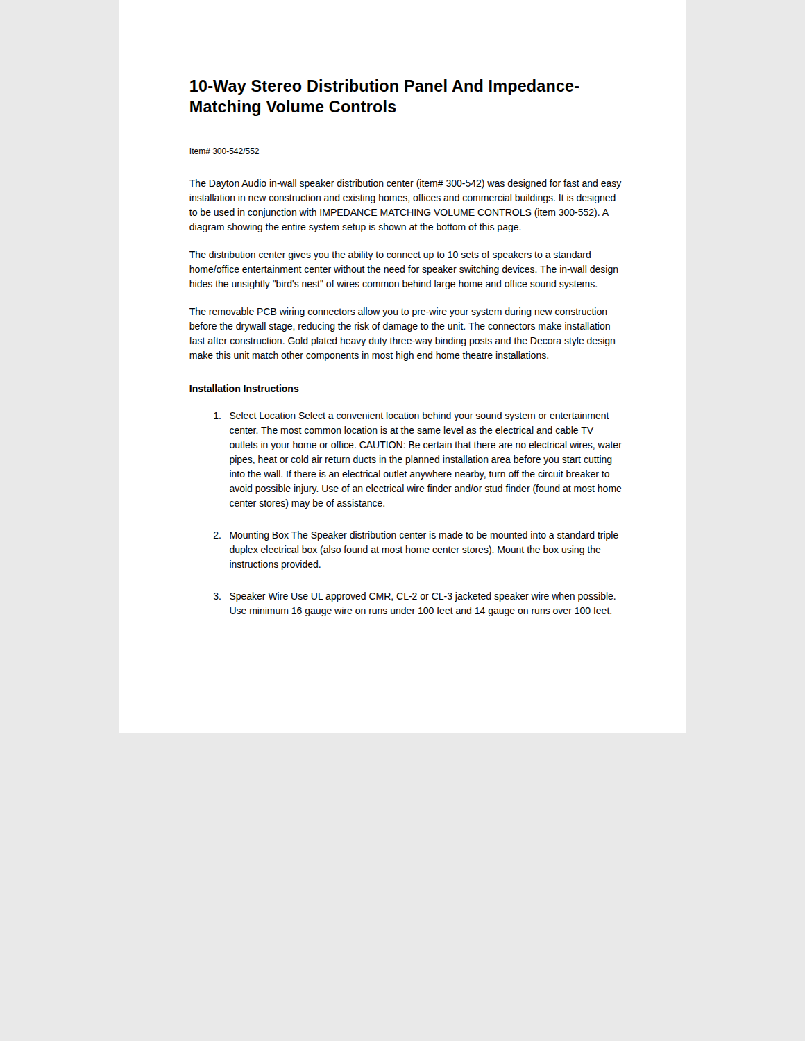10-Way Stereo Distribution Panel And Impedance-Matching Volume Controls
Item# 300-542/552
The Dayton Audio in-wall speaker distribution center (item# 300-542) was designed for fast and easy installation in new construction and existing homes, offices and commercial buildings. It is designed to be used in conjunction with IMPEDANCE MATCHING VOLUME CONTROLS (item 300-552). A diagram showing the entire system setup is shown at the bottom of this page.
The distribution center gives you the ability to connect up to 10 sets of speakers to a standard home/office entertainment center without the need for speaker switching devices. The in-wall design hides the unsightly "bird's nest" of wires common behind large home and office sound systems.
The removable PCB wiring connectors allow you to pre-wire your system during new construction before the drywall stage, reducing the risk of damage to the unit. The connectors make installation fast after construction. Gold plated heavy duty three-way binding posts and the Decora style design make this unit match other components in most high end home theatre installations.
Installation Instructions
Select Location Select a convenient location behind your sound system or entertainment center. The most common location is at the same level as the electrical and cable TV outlets in your home or office. CAUTION: Be certain that there are no electrical wires, water pipes, heat or cold air return ducts in the planned installation area before you start cutting into the wall. If there is an electrical outlet anywhere nearby, turn off the circuit breaker to avoid possible injury. Use of an electrical wire finder and/or stud finder (found at most home center stores) may be of assistance.
Mounting Box The Speaker distribution center is made to be mounted into a standard triple duplex electrical box (also found at most home center stores). Mount the box using the instructions provided.
Speaker Wire Use UL approved CMR, CL-2 or CL-3 jacketed speaker wire when possible. Use minimum 16 gauge wire on runs under 100 feet and 14 gauge on runs over 100 feet.